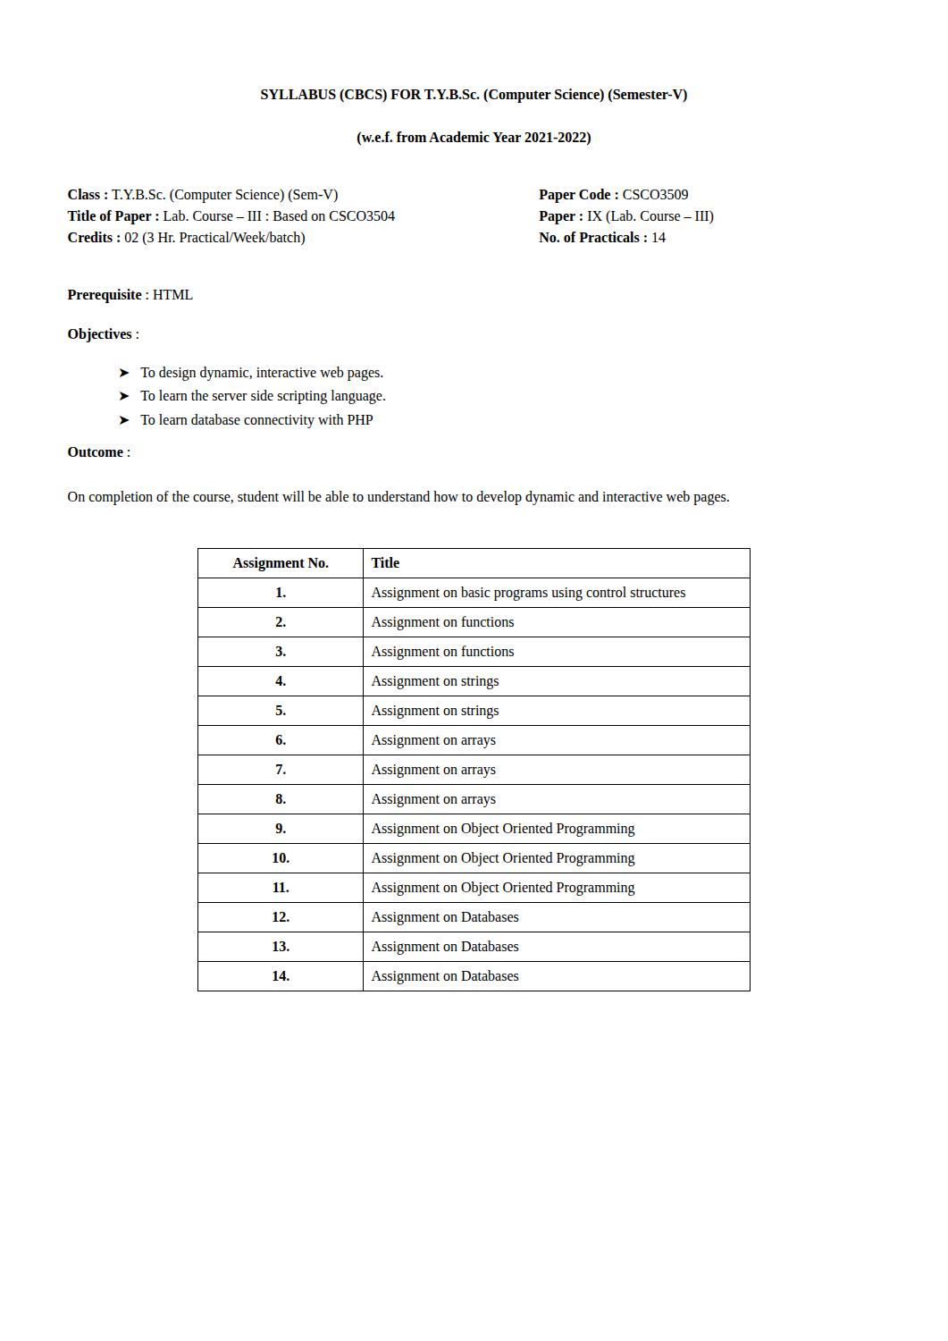SYLLABUS (CBCS) FOR T.Y.B.Sc. (Computer Science) (Semester-V)
(w.e.f. from Academic Year 2021-2022)
| Class : T.Y.B.Sc. (Computer Science) (Sem-V) | Paper Code : CSCO3509 |
| Title of Paper : Lab. Course – III : Based on CSCO3504 | Paper : IX (Lab. Course – III) |
| Credits : 02 (3 Hr. Practical/Week/batch) | No. of Practicals : 14 |
Prerequisite : HTML
Objectives :
To design dynamic, interactive web pages.
To learn the server side scripting language.
To learn database connectivity with PHP
Outcome :
On completion of the course, student will be able to understand how to develop dynamic and interactive web pages.
| Assignment No. | Title |
| --- | --- |
| 1. | Assignment on basic programs using control structures |
| 2. | Assignment on functions |
| 3. | Assignment on functions |
| 4. | Assignment on strings |
| 5. | Assignment on strings |
| 6. | Assignment on arrays |
| 7. | Assignment on arrays |
| 8. | Assignment on arrays |
| 9. | Assignment on Object Oriented Programming |
| 10. | Assignment on Object Oriented Programming |
| 11. | Assignment on Object Oriented Programming |
| 12. | Assignment on Databases |
| 13. | Assignment on Databases |
| 14. | Assignment on Databases |